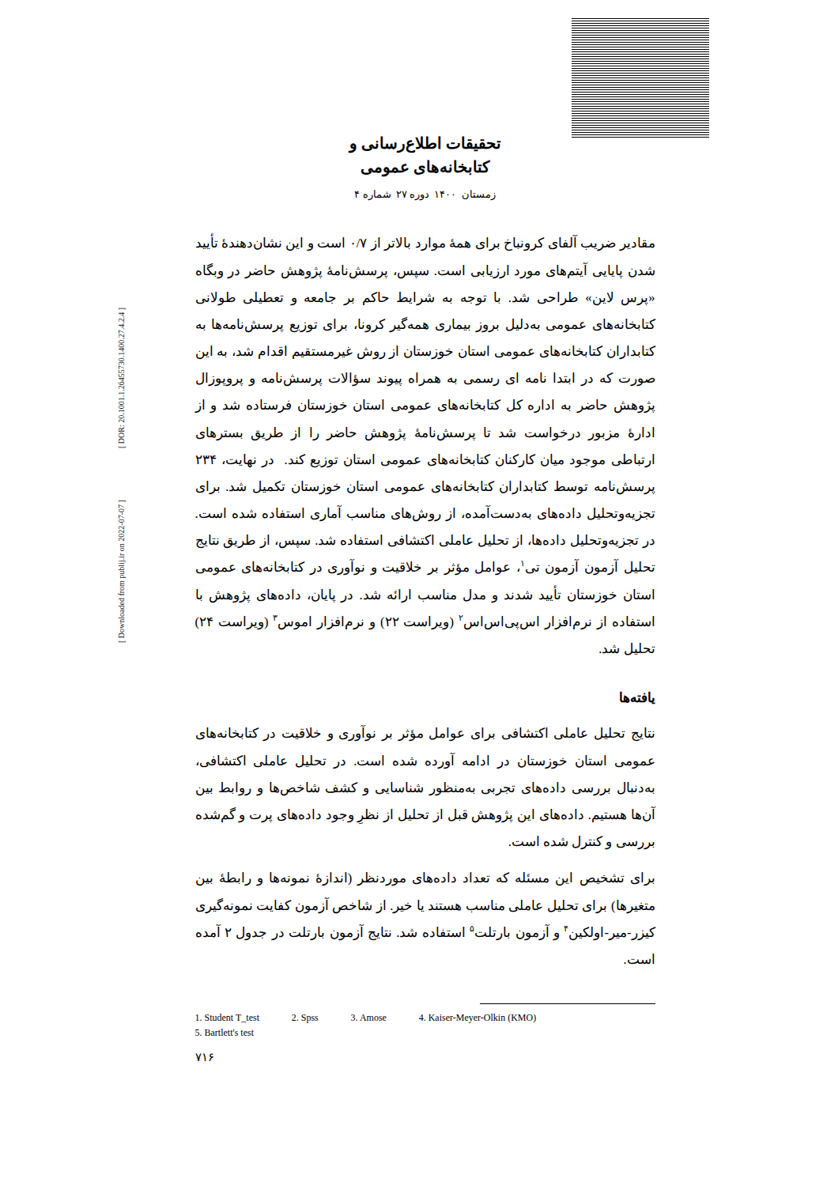[ DOR: 20.1001.1.26455730.1400.27.4.2.4 ]
[ Downloaded from publij.ir on 2022-07-07 ]
تحقیقات اطلاع‌رسانی و
کتابخانه‌های عمومی
زمستان ۱۴۰۰ دوره ۲۷ شماره ۴
مقادیر ضریب آلفای کرونباخ برای همهٔ موارد بالاتر از ۰/۷ است و این نشان‌دهندهٔ تأیید شدن پایایی آیتم‌های مورد ارزیابی است. سپس، پرسش‌نامهٔ پژوهش حاضر در وبگاه «پرس لاین» طراحی شد. با توجه به شرایط حاکم بر جامعه و تعطیلی طولانی کتابخانه‌های عمومی به‌دلیل بروز بیماری همه‌گیر کرونا، برای توزیع پرسش‌نامه‌ها به کتابداران کتابخانه‌های عمومی استان خوزستان از روش غیرمستقیم اقدام شد، به این صورت که در ابتدا نامه ای رسمی به همراه پیوند سؤالات پرسش‌نامه و پروپوزال پژوهش حاضر به اداره کل کتابخانه‌های عمومی استان خوزستان فرستاده شد و از ادارهٔ مزبور درخواست شد تا پرسش‌نامهٔ پژوهش حاضر را از طریق بسترهای ارتباطی موجود میان کارکنان کتابخانه‌های عمومی استان توزیع کند. در نهایت، ۲۳۴ پرسش‌نامه توسط کتابداران کتابخانه‌های عمومی استان خوزستان تکمیل شد. برای تجزیه‌وتحلیل داده‌های به‌دست‌آمده، از روش‌های مناسب آماری استفاده شده است. در تجزیه‌وتحلیل داده‌ها، از تحلیل عاملی اکتشافی استفاده شد. سپس، از طریق نتایج تحلیل آزمون آزمون تی۱، عوامل مؤثر بر خلاقیت و نوآوری در کتابخانه‌های عمومی استان خوزستان تأیید شدند و مدل مناسب ارائه شد. در پایان، داده‌های پژوهش با استفاده از نرم‌افزار اس‌پی‌اس‌اس۲ (ویراست ۲۲) و نرم‌افزار اموس۳ (ویراست ۲۴) تحلیل شد.
یافته‌ها
نتایج تحلیل عاملی اکتشافی برای عوامل مؤثر بر نوآوری و خلاقیت در کتابخانه‌های عمومی استان خوزستان در ادامه آورده شده است. در تحلیل عاملی اکتشافی، به‌دنبال بررسی داده‌های تجربی به‌منظور شناسایی و کشف شاخص‌ها و روابط بین آن‌ها هستیم. داده‌های این پژوهش قبل از تحلیل از نظرِ وجود داده‌های پرت و گم‌شده بررسی و کنترل شده است.
برای تشخیص این مسئله که تعداد داده‌های موردنظر (اندازهٔ نمونه‌ها و رابطهٔ بین متغیرها) برای تحلیل عاملی مناسب هستند یا خیر. از شاخص آزمون کفایت نمونه‌گیری کیزر-میر-اولکین۴ و آزمون بارتلت۵ استفاده شد. نتایج آزمون بارتلت در جدول ۲ آمده است.
1. Student T_test 2. Spss 3. Amose 4. Kaiser-Meyer-Olkin (KMO) 5. Bartlett's test
۷۱۶